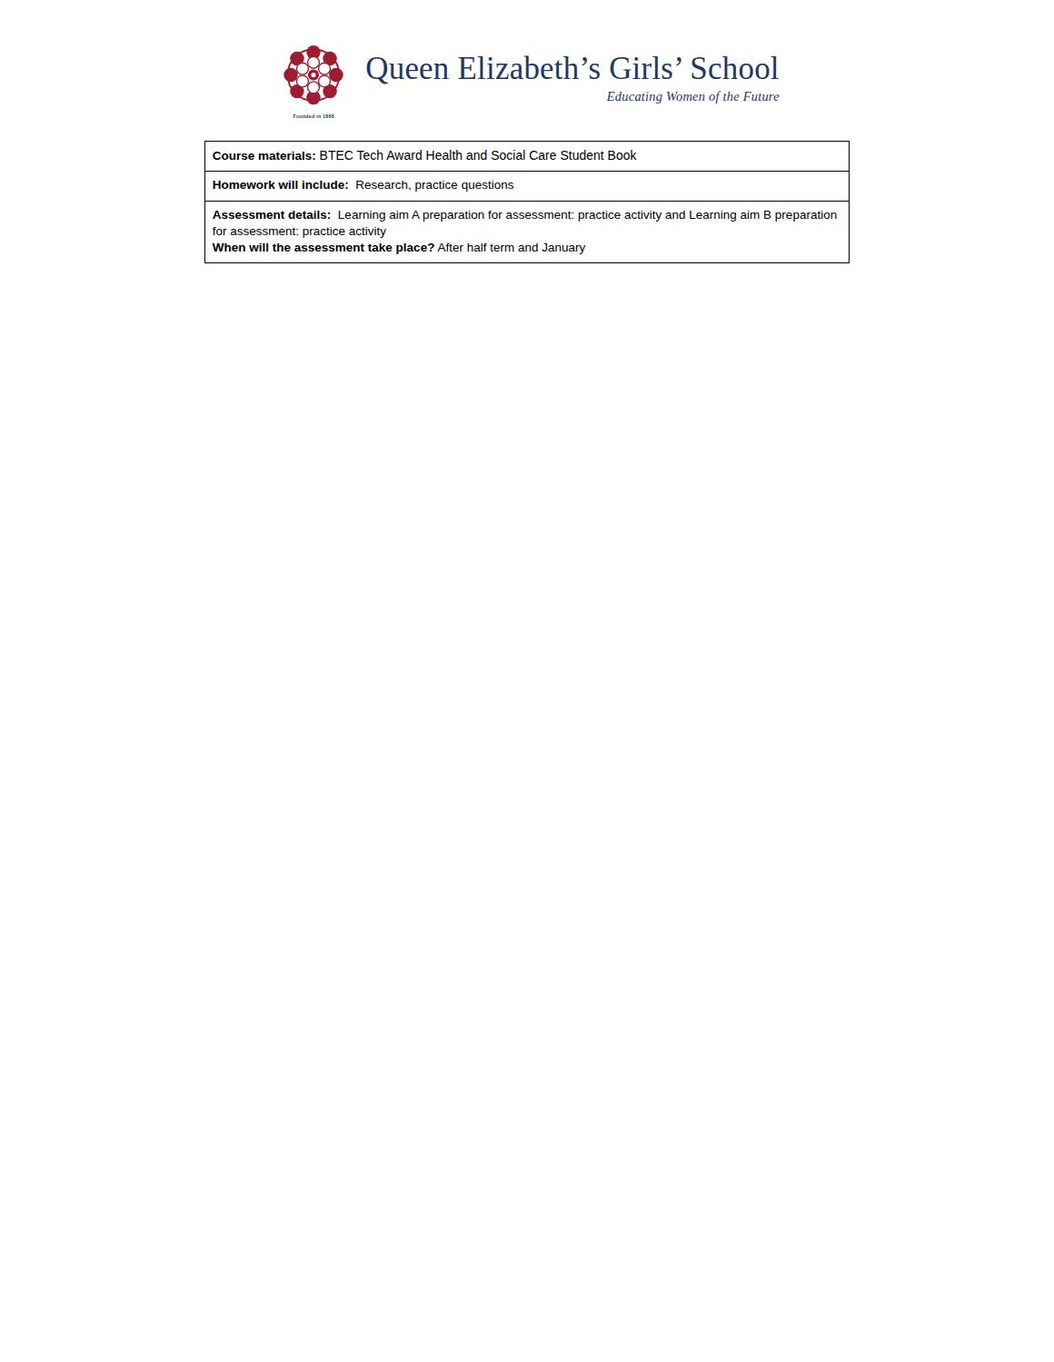Founded in 1888
Queen Elizabeth’s Girls’ School
Educating Women of the Future
| Course materials: BTEC Tech Award Health and Social Care Student Book |
| Homework will include: Research, practice questions |
| Assessment details: Learning aim A preparation for assessment: practice activity and Learning aim B preparation for assessment: practice activity When will the assessment take place? After half term and January |